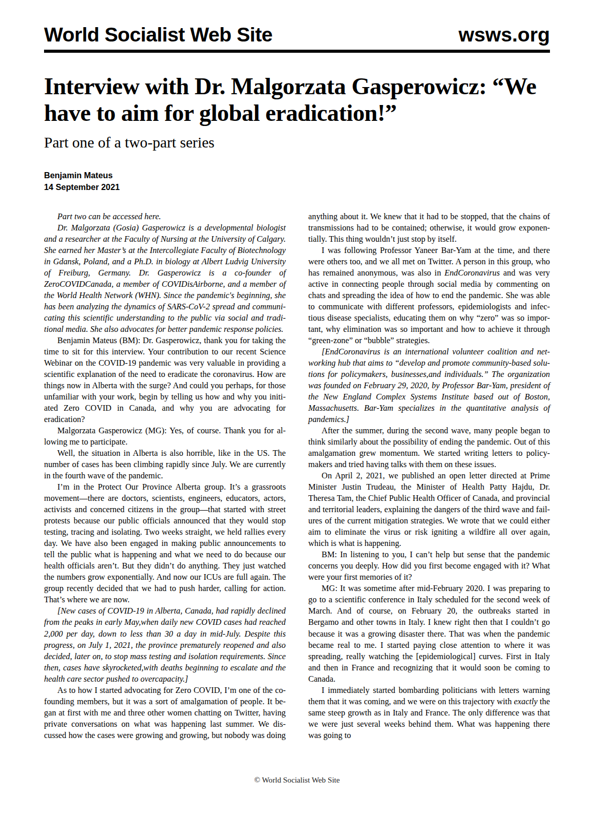World Socialist Web Site
wsws.org
Interview with Dr. Malgorzata Gasperowicz: “We have to aim for global eradication!”
Part one of a two-part series
Benjamin Mateus 14 September 2021
Part two can be accessed here.
Dr. Malgorzata (Gosia) Gasperowicz is a developmental biologist and a researcher at the Faculty of Nursing at the University of Calgary. She earned her Master’s at the Intercollegiate Faculty of Biotechnology in Gdansk, Poland, and a Ph.D. in biology at Albert Ludvig University of Freiburg, Germany. Dr. Gasperowicz is a co-founder of ZeroCOVIDCanada, a member of COVIDisAirborne, and a member of the World Health Network (WHN). Since the pandemic's beginning, she has been analyzing the dynamics of SARS-CoV-2 spread and communicating this scientific understanding to the public via social and traditional media. She also advocates for better pandemic response policies.
Benjamin Mateus (BM): Dr. Gasperowicz, thank you for taking the time to sit for this interview. Your contribution to our recent Science Webinar on the COVID-19 pandemic was very valuable in providing a scientific explanation of the need to eradicate the coronavirus. How are things now in Alberta with the surge? And could you perhaps, for those unfamiliar with your work, begin by telling us how and why you initiated Zero COVID in Canada, and why you are advocating for eradication?
Malgorzata Gasperowicz (MG): Yes, of course. Thank you for allowing me to participate.
Well, the situation in Alberta is also horrible, like in the US. The number of cases has been climbing rapidly since July. We are currently in the fourth wave of the pandemic.
I’m in the Protect Our Province Alberta group. It’s a grassroots movement—there are doctors, scientists, engineers, educators, actors, activists and concerned citizens in the group—that started with street protests because our public officials announced that they would stop testing, tracing and isolating. Two weeks straight, we held rallies every day. We have also been engaged in making public announcements to tell the public what is happening and what we need to do because our health officials aren’t. But they didn’t do anything. They just watched the numbers grow exponentially. And now our ICUs are full again. The group recently decided that we had to push harder, calling for action. That’s where we are now.
[New cases of COVID-19 in Alberta, Canada, had rapidly declined from the peaks in early May,when daily new COVID cases had reached 2,000 per day, down to less than 30 a day in mid-July. Despite this progress, on July 1, 2021, the province prematurely reopened and also decided, later on, to stop mass testing and isolation requirements. Since then, cases have skyrocketed,with deaths beginning to escalate and the health care sector pushed to overcapacity.]
As to how I started advocating for Zero COVID, I’m one of the co-founding members, but it was a sort of amalgamation of people. It began at first with me and three other women chatting on Twitter, having private conversations on what was happening last summer. We discussed how the cases were growing and growing, but nobody was doing anything about it. We knew that it had to be stopped, that the chains of transmissions had to be contained; otherwise, it would grow exponentially. This thing wouldn’t just stop by itself.
I was following Professor Yaneer Bar-Yam at the time, and there were others too, and we all met on Twitter. A person in this group, who has remained anonymous, was also in EndCoronavirus and was very active in connecting people through social media by commenting on chats and spreading the idea of how to end the pandemic. She was able to communicate with different professors, epidemiologists and infectious disease specialists, educating them on why “zero” was so important, why elimination was so important and how to achieve it through “green-zone” or “bubble” strategies.
[EndCoronavirus is an international volunteer coalition and networking hub that aims to “develop and promote community-based solutions for policymakers, businesses,and individuals.” The organization was founded on February 29, 2020, by Professor Bar-Yam, president of the New England Complex Systems Institute based out of Boston, Massachusetts. Bar-Yam specializes in the quantitative analysis of pandemics.]
After the summer, during the second wave, many people began to think similarly about the possibility of ending the pandemic. Out of this amalgamation grew momentum. We started writing letters to policymakers and tried having talks with them on these issues.
On April 2, 2021, we published an open letter directed at Prime Minister Justin Trudeau, the Minister of Health Patty Hajdu, Dr. Theresa Tam, the Chief Public Health Officer of Canada, and provincial and territorial leaders, explaining the dangers of the third wave and failures of the current mitigation strategies. We wrote that we could either aim to eliminate the virus or risk igniting a wildfire all over again, which is what is happening.
BM: In listening to you, I can’t help but sense that the pandemic concerns you deeply. How did you first become engaged with it? What were your first memories of it?
MG: It was sometime after mid-February 2020. I was preparing to go to a scientific conference in Italy scheduled for the second week of March. And of course, on February 20, the outbreaks started in Bergamo and other towns in Italy. I knew right then that I couldn’t go because it was a growing disaster there. That was when the pandemic became real to me. I started paying close attention to where it was spreading, really watching the [epidemiological] curves. First in Italy and then in France and recognizing that it would soon be coming to Canada.
I immediately started bombarding politicians with letters warning them that it was coming, and we were on this trajectory with exactly the same steep growth as in Italy and France. The only difference was that we were just several weeks behind them. What was happening there was going to
© World Socialist Web Site